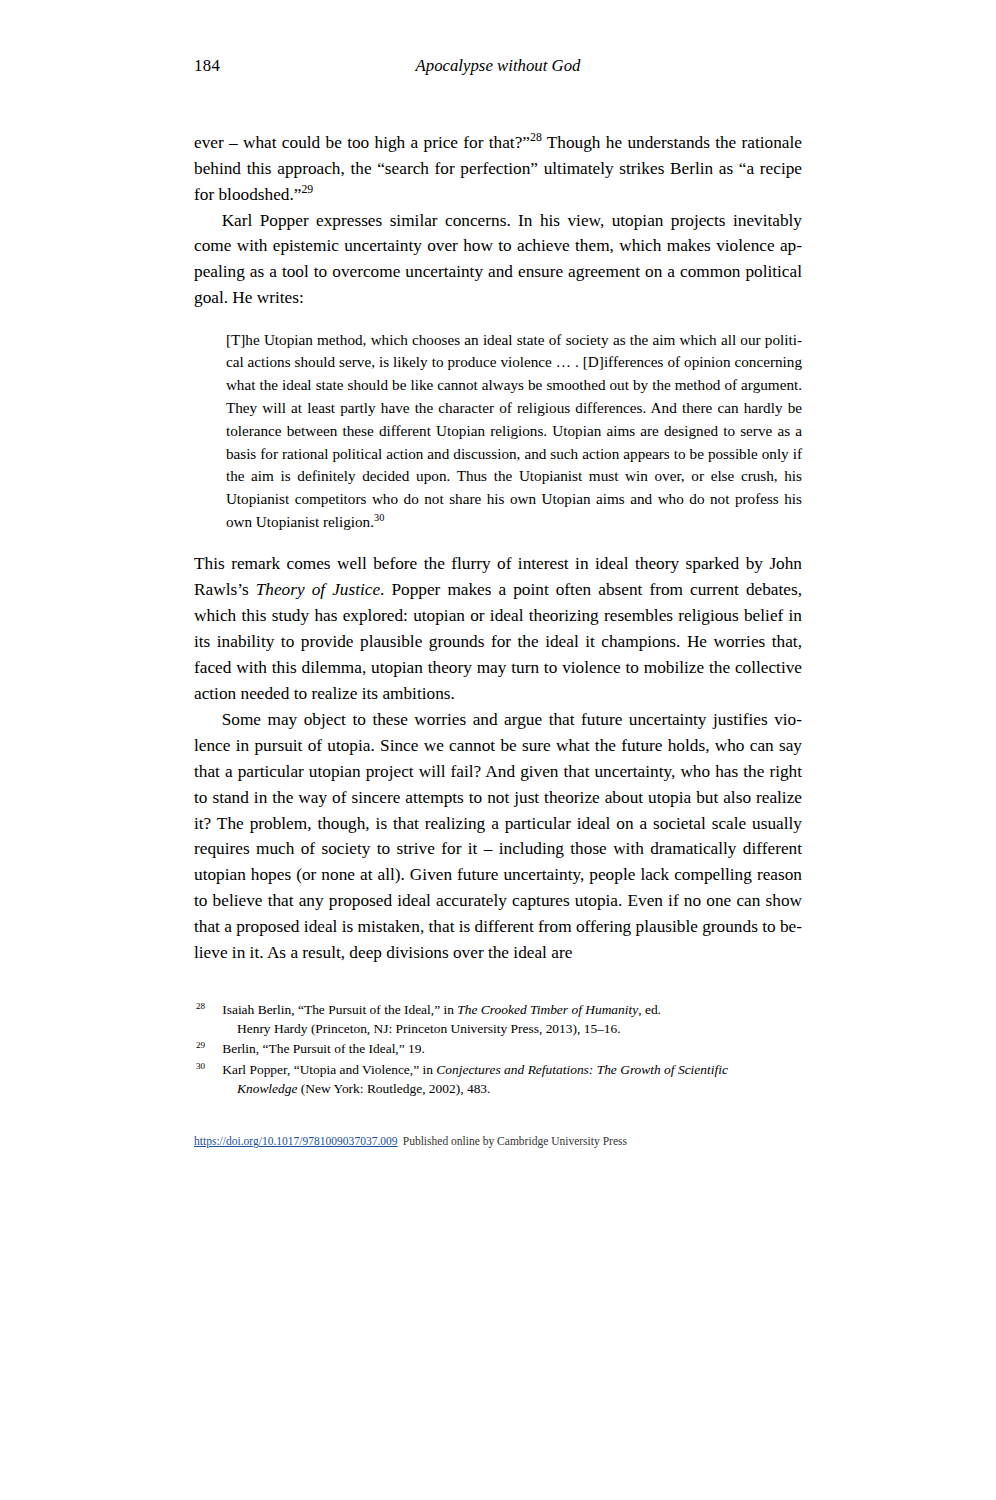184 Apocalypse without God
ever – what could be too high a price for that?”28 Though he understands the rationale behind this approach, the “search for perfection” ultimately strikes Berlin as “a recipe for bloodshed.”29
Karl Popper expresses similar concerns. In his view, utopian projects inevitably come with epistemic uncertainty over how to achieve them, which makes violence appealing as a tool to overcome uncertainty and ensure agreement on a common political goal. He writes:
[T]he Utopian method, which chooses an ideal state of society as the aim which all our political actions should serve, is likely to produce violence … . [D]ifferences of opinion concerning what the ideal state should be like cannot always be smoothed out by the method of argument. They will at least partly have the character of religious differences. And there can hardly be tolerance between these different Utopian religions. Utopian aims are designed to serve as a basis for rational political action and discussion, and such action appears to be possible only if the aim is definitely decided upon. Thus the Utopianist must win over, or else crush, his Utopianist competitors who do not share his own Utopian aims and who do not profess his own Utopianist religion.30
This remark comes well before the flurry of interest in ideal theory sparked by John Rawls’s Theory of Justice. Popper makes a point often absent from current debates, which this study has explored: utopian or ideal theorizing resembles religious belief in its inability to provide plausible grounds for the ideal it champions. He worries that, faced with this dilemma, utopian theory may turn to violence to mobilize the collective action needed to realize its ambitions.
Some may object to these worries and argue that future uncertainty justifies violence in pursuit of utopia. Since we cannot be sure what the future holds, who can say that a particular utopian project will fail? And given that uncertainty, who has the right to stand in the way of sincere attempts to not just theorize about utopia but also realize it? The problem, though, is that realizing a particular ideal on a societal scale usually requires much of society to strive for it – including those with dramatically different utopian hopes (or none at all). Given future uncertainty, people lack compelling reason to believe that any proposed ideal accurately captures utopia. Even if no one can show that a proposed ideal is mistaken, that is different from offering plausible grounds to believe in it. As a result, deep divisions over the ideal are
28 Isaiah Berlin, “The Pursuit of the Ideal,” in The Crooked Timber of Humanity, ed. Henry Hardy (Princeton, NJ: Princeton University Press, 2013), 15–16.
29 Berlin, “The Pursuit of the Ideal,” 19.
30 Karl Popper, “Utopia and Violence,” in Conjectures and Refutations: The Growth of Scientific Knowledge (New York: Routledge, 2002), 483.
https://doi.org/10.1017/9781009037037.009 Published online by Cambridge University Press